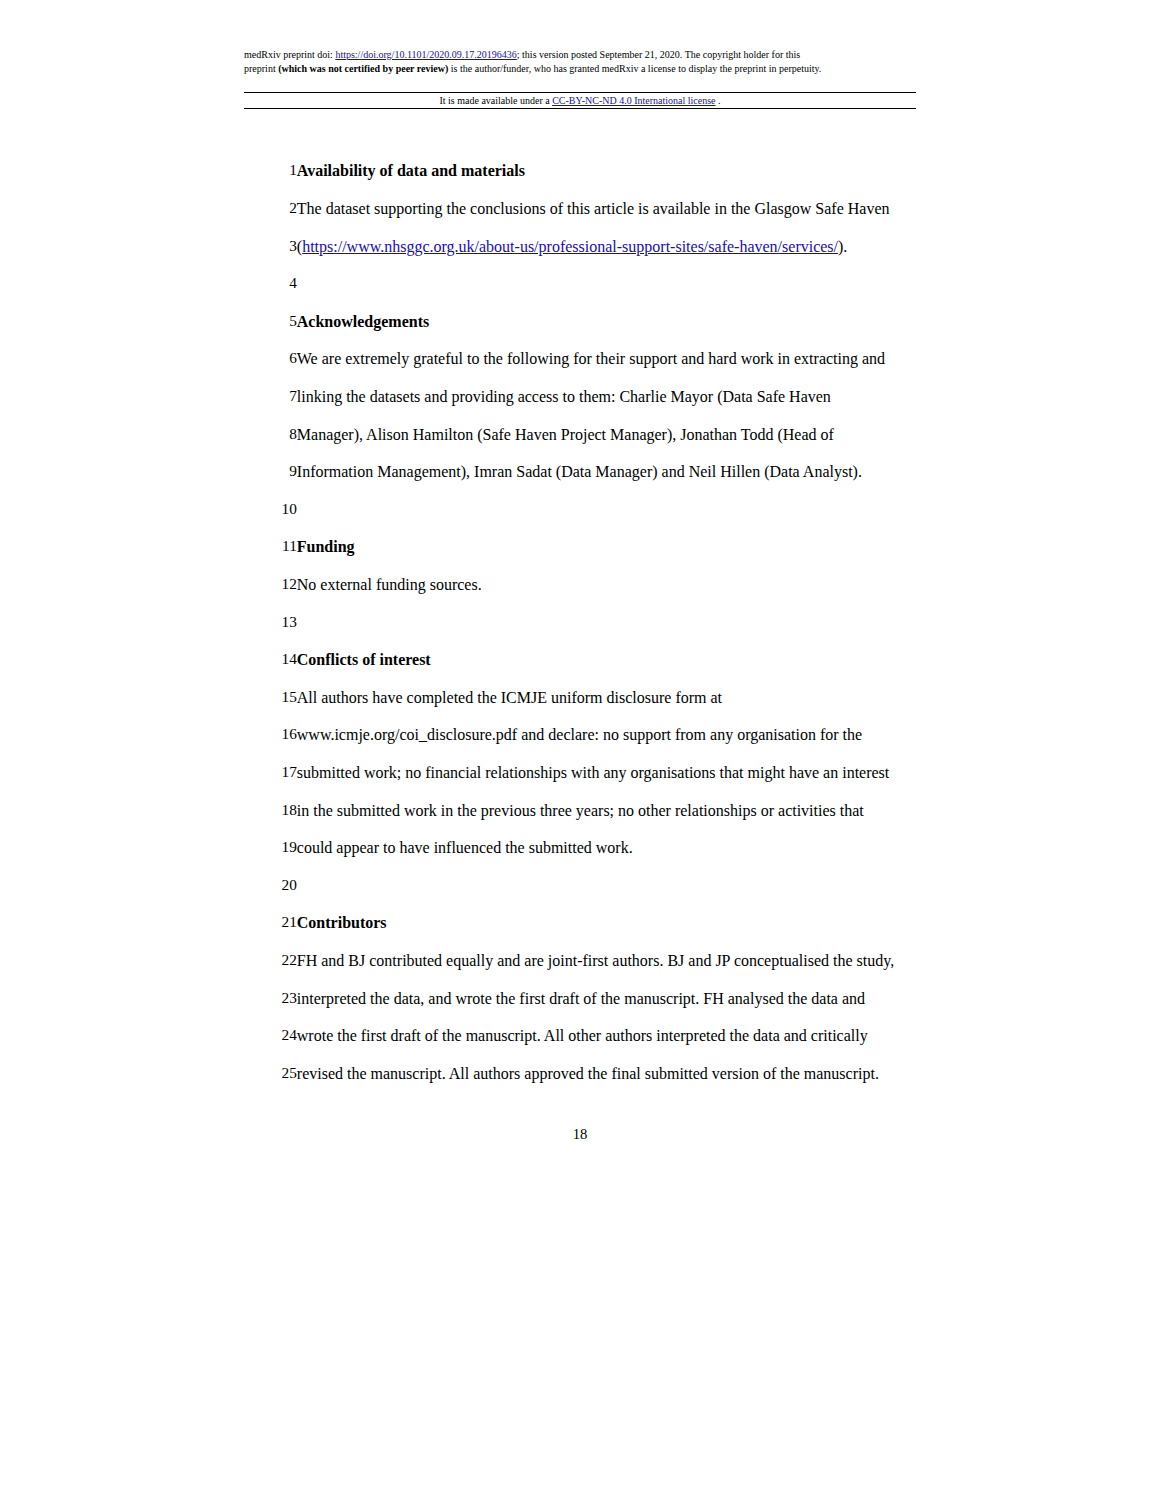medRxiv preprint doi: https://doi.org/10.1101/2020.09.17.20196436; this version posted September 21, 2020. The copyright holder for this
preprint (which was not certified by peer review) is the author/funder, who has granted medRxiv a license to display the preprint in perpetuity.
It is made available under a CC-BY-NC-ND 4.0 International license .
| 1 | Availability of data and materials |
| 2 | The dataset supporting the conclusions of this article is available in the Glasgow Safe Haven |
| 3 | ( https://www.nhsggc.org.uk/about-us/professional-support-sites/safe-haven/services/ ). |
| 4 | |
| 5 | Acknowledgements |
| 6 | We are extremely grateful to the following for their support and hard work in extracting and |
| 7 | linking the datasets and providing access to them: Charlie Mayor (Data Safe Haven |
| 8 | Manager), Alison Hamilton (Safe Haven Project Manager), Jonathan Todd (Head of |
| 9 | Information Management), Imran Sadat (Data Manager) and Neil Hillen (Data Analyst). |
| 10 | |
| 11 | Funding |
| 12 | No external funding sources. |
| 13 | |
| 14 | Conflicts of interest |
| 15 | All authors have completed the ICMJE uniform disclosure form at |
| 16 | www.icmje.org/coi_disclosure.pdf and declare: no support from any organisation for the |
| 17 | submitted work; no financial relationships with any organisations that might have an interest |
| 18 | in the submitted work in the previous three years; no other relationships or activities that |
| 19 | could appear to have influenced the submitted work. |
| 20 | |
| 21 | Contributors |
| 22 | FH and BJ contributed equally and are joint-first authors. BJ and JP conceptualised the study, |
| 23 | interpreted the data, and wrote the first draft of the manuscript. FH analysed the data and |
| 24 | wrote the first draft of the manuscript. All other authors interpreted the data and critically |
| 25 | revised the manuscript. All authors approved the final submitted version of the manuscript. |
18